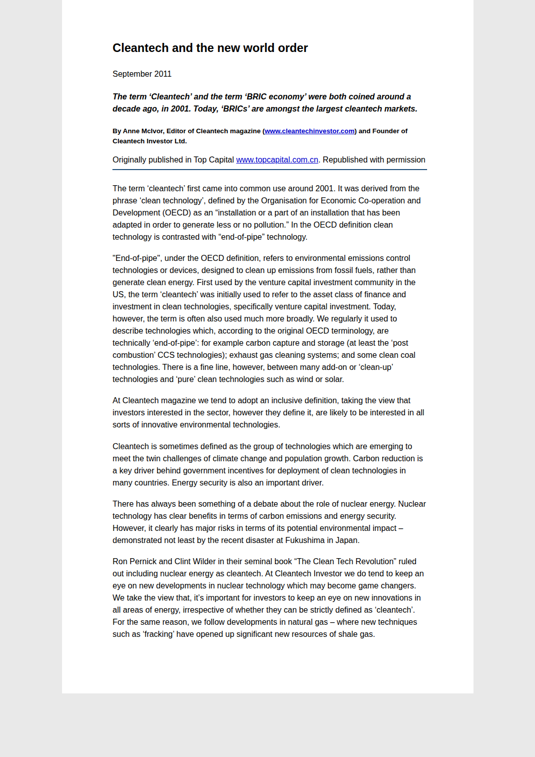Cleantech and the new world order
September 2011
The term ‘Cleantech’ and the term ‘BRIC economy’ were both coined around a decade ago, in 2001. Today, ‘BRICs’ are amongst the largest cleantech markets.
By Anne McIvor, Editor of Cleantech magazine (www.cleantechinvestor.com) and Founder of Cleantech Investor Ltd.
Originally published in Top Capital www.topcapital.com.cn. Republished with permission
The term ‘cleantech’ first came into common use around 2001. It was derived from the phrase ‘clean technology’, defined by the Organisation for Economic Co-operation and Development (OECD) as an “installation or a part of an installation that has been adapted in order to generate less or no pollution.” In the OECD definition clean technology is contrasted with “end-of-pipe” technology.
"End-of-pipe", under the OECD definition, refers to environmental emissions control technologies or devices, designed to clean up emissions from fossil fuels, rather than generate clean energy. First used by the venture capital investment community in the US, the term ‘cleantech’ was initially used to refer to the asset class of finance and investment in clean technologies, specifically venture capital investment. Today, however, the term is often also used much more broadly. We regularly it used to describe technologies which, according to the original OECD terminology, are technically ‘end-of-pipe’: for example carbon capture and storage (at least the ‘post combustion’ CCS technologies); exhaust gas cleaning systems; and some clean coal technologies. There is a fine line, however, between many add-on or ‘clean-up’ technologies and ‘pure’ clean technologies such as wind or solar.
At Cleantech magazine we tend to adopt an inclusive definition, taking the view that investors interested in the sector, however they define it, are likely to be interested in all sorts of innovative environmental technologies.
Cleantech is sometimes defined as the group of technologies which are emerging to meet the twin challenges of climate change and population growth. Carbon reduction is a key driver behind government incentives for deployment of clean technologies in many countries. Energy security is also an important driver.
There has always been something of a debate about the role of nuclear energy. Nuclear technology has clear benefits in terms of carbon emissions and energy security. However, it clearly has major risks in terms of its potential environmental impact – demonstrated not least by the recent disaster at Fukushima in Japan.
Ron Pernick and Clint Wilder in their seminal book “The Clean Tech Revolution” ruled out including nuclear energy as cleantech. At Cleantech Investor we do tend to keep an eye on new developments in nuclear technology which may become game changers. We take the view that, it’s important for investors to keep an eye on new innovations in all areas of energy, irrespective of whether they can be strictly defined as ‘cleantech’. For the same reason, we follow developments in natural gas – where new techniques such as ‘fracking’ have opened up significant new resources of shale gas.